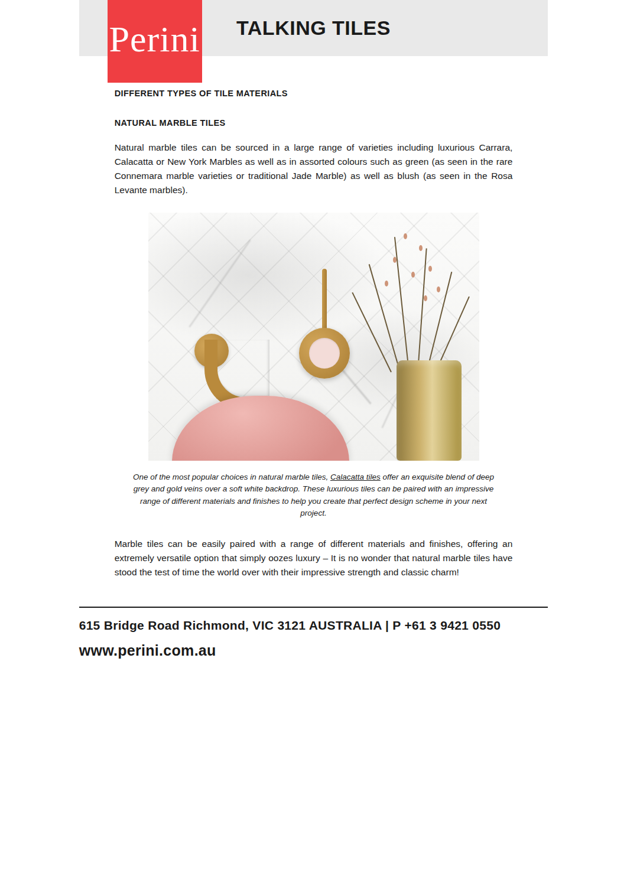Perini
TALKING TILES
DIFFERENT TYPES OF TILE MATERIALS
NATURAL MARBLE TILES
Natural marble tiles can be sourced in a large range of varieties including luxurious Carrara, Calacatta or New York Marbles as well as in assorted colours such as green (as seen in the rare Connemara marble varieties or traditional Jade Marble) as well as blush (as seen in the Rosa Levante marbles).
One of the most popular choices in natural marble tiles, Calacatta tiles offer an exquisite blend of deep grey and gold veins over a soft white backdrop. These luxurious tiles can be paired with an impressive range of different materials and finishes to help you create that perfect design scheme in your next project.
Marble tiles can be easily paired with a range of different materials and finishes, offering an extremely versatile option that simply oozes luxury – It is no wonder that natural marble tiles have stood the test of time the world over with their impressive strength and classic charm!
615 Bridge Road Richmond, VIC 3121 AUSTRALIA | P +61 3 9421 0550
www.perini.com.au